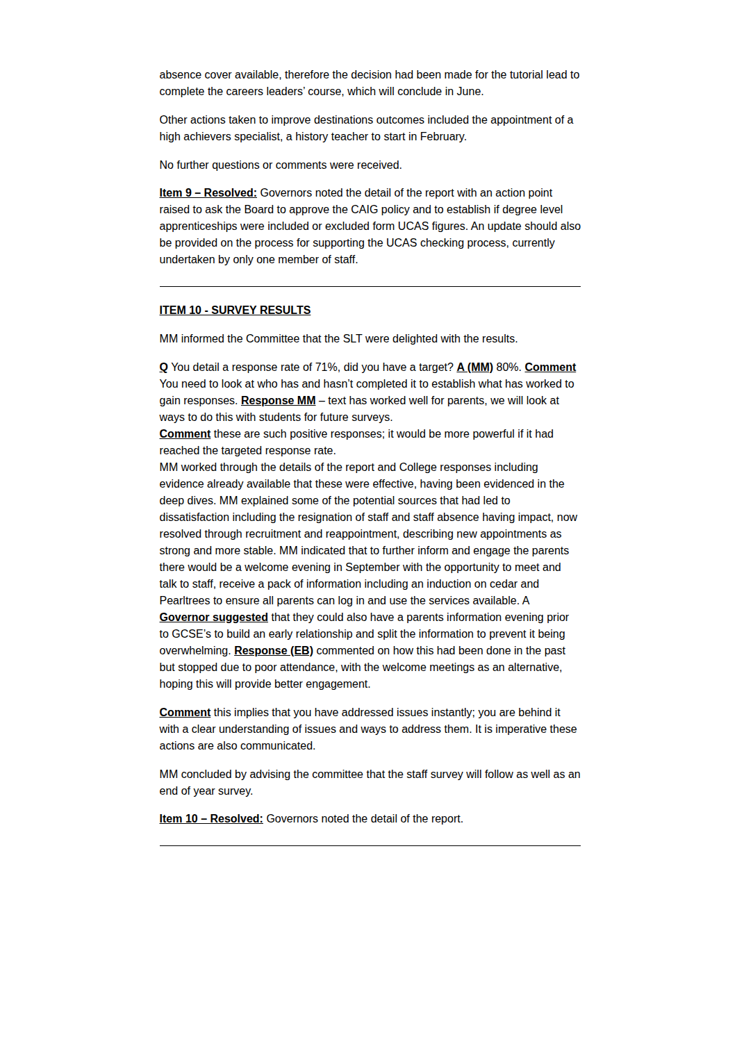absence cover available, therefore the decision had been made for the tutorial lead to complete the careers leaders’ course, which will conclude in June.
Other actions taken to improve destinations outcomes included the appointment of a high achievers specialist, a history teacher to start in February.
No further questions or comments were received.
Item 9 – Resolved: Governors noted the detail of the report with an action point raised to ask the Board to approve the CAIG policy and to establish if degree level apprenticeships were included or excluded form UCAS figures. An update should also be provided on the process for supporting the UCAS checking process, currently undertaken by only one member of staff.
ITEM 10 - SURVEY RESULTS
MM informed the Committee that the SLT were delighted with the results.
Q You detail a response rate of 71%, did you have a target? A (MM) 80%. Comment You need to look at who has and hasn’t completed it to establish what has worked to gain responses. Response MM – text has worked well for parents, we will look at ways to do this with students for future surveys.
Comment these are such positive responses; it would be more powerful if it had reached the targeted response rate.
MM worked through the details of the report and College responses including evidence already available that these were effective, having been evidenced in the deep dives. MM explained some of the potential sources that had led to dissatisfaction including the resignation of staff and staff absence having impact, now resolved through recruitment and reappointment, describing new appointments as strong and more stable. MM indicated that to further inform and engage the parents there would be a welcome evening in September with the opportunity to meet and talk to staff, receive a pack of information including an induction on cedar and Pearltrees to ensure all parents can log in and use the services available. A Governor suggested that they could also have a parents information evening prior to GCSE’s to build an early relationship and split the information to prevent it being overwhelming. Response (EB) commented on how this had been done in the past but stopped due to poor attendance, with the welcome meetings as an alternative, hoping this will provide better engagement.
Comment this implies that you have addressed issues instantly; you are behind it with a clear understanding of issues and ways to address them. It is imperative these actions are also communicated.
MM concluded by advising the committee that the staff survey will follow as well as an end of year survey.
Item 10 – Resolved: Governors noted the detail of the report.